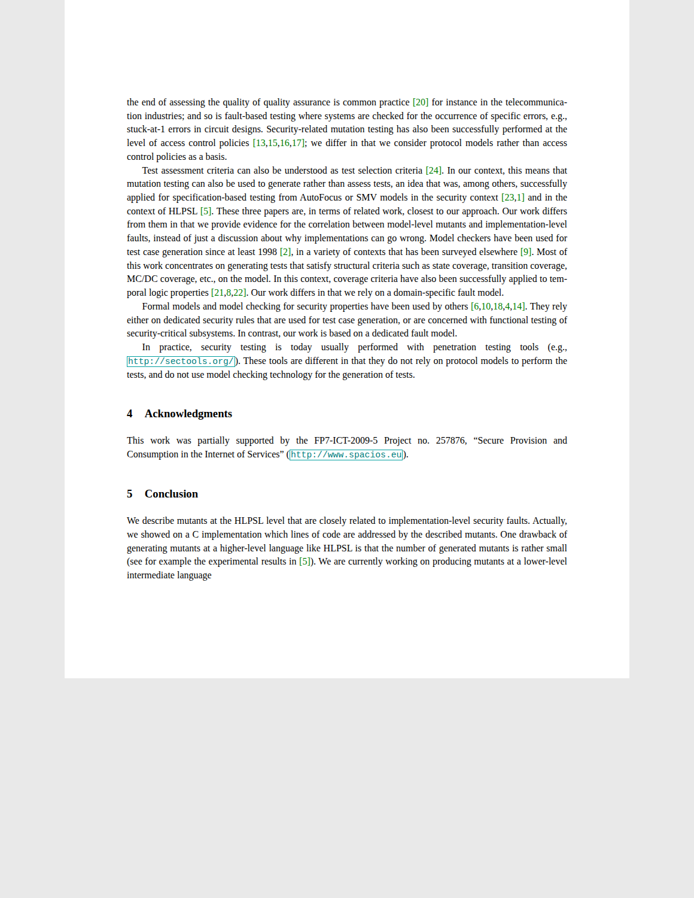the end of assessing the quality of quality assurance is common practice [20] for instance in the telecommunication industries; and so is fault-based testing where systems are checked for the occurrence of specific errors, e.g., stuck-at-1 errors in circuit designs. Security-related mutation testing has also been successfully performed at the level of access control policies [13,15,16,17]; we differ in that we consider protocol models rather than access control policies as a basis.
Test assessment criteria can also be understood as test selection criteria [24]. In our context, this means that mutation testing can also be used to generate rather than assess tests, an idea that was, among others, successfully applied for specification-based testing from AutoFocus or SMV models in the security context [23,1] and in the context of HLPSL [5]. These three papers are, in terms of related work, closest to our approach. Our work differs from them in that we provide evidence for the correlation between model-level mutants and implementation-level faults, instead of just a discussion about why implementations can go wrong. Model checkers have been used for test case generation since at least 1998 [2], in a variety of contexts that has been surveyed elsewhere [9]. Most of this work concentrates on generating tests that satisfy structural criteria such as state coverage, transition coverage, MC/DC coverage, etc., on the model. In this context, coverage criteria have also been successfully applied to temporal logic properties [21,8,22]. Our work differs in that we rely on a domain-specific fault model.
Formal models and model checking for security properties have been used by others [6,10,18,4,14]. They rely either on dedicated security rules that are used for test case generation, or are concerned with functional testing of security-critical subsystems. In contrast, our work is based on a dedicated fault model.
In practice, security testing is today usually performed with penetration testing tools (e.g., http://sectools.org/). These tools are different in that they do not rely on protocol models to perform the tests, and do not use model checking technology for the generation of tests.
4 Acknowledgments
This work was partially supported by the FP7-ICT-2009-5 Project no. 257876, “Secure Provision and Consumption in the Internet of Services” (http://www.spacios.eu).
5 Conclusion
We describe mutants at the HLPSL level that are closely related to implementation-level security faults. Actually, we showed on a C implementation which lines of code are addressed by the described mutants. One drawback of generating mutants at a higher-level language like HLPSL is that the number of generated mutants is rather small (see for example the experimental results in [5]). We are currently working on producing mutants at a lower-level intermediate language